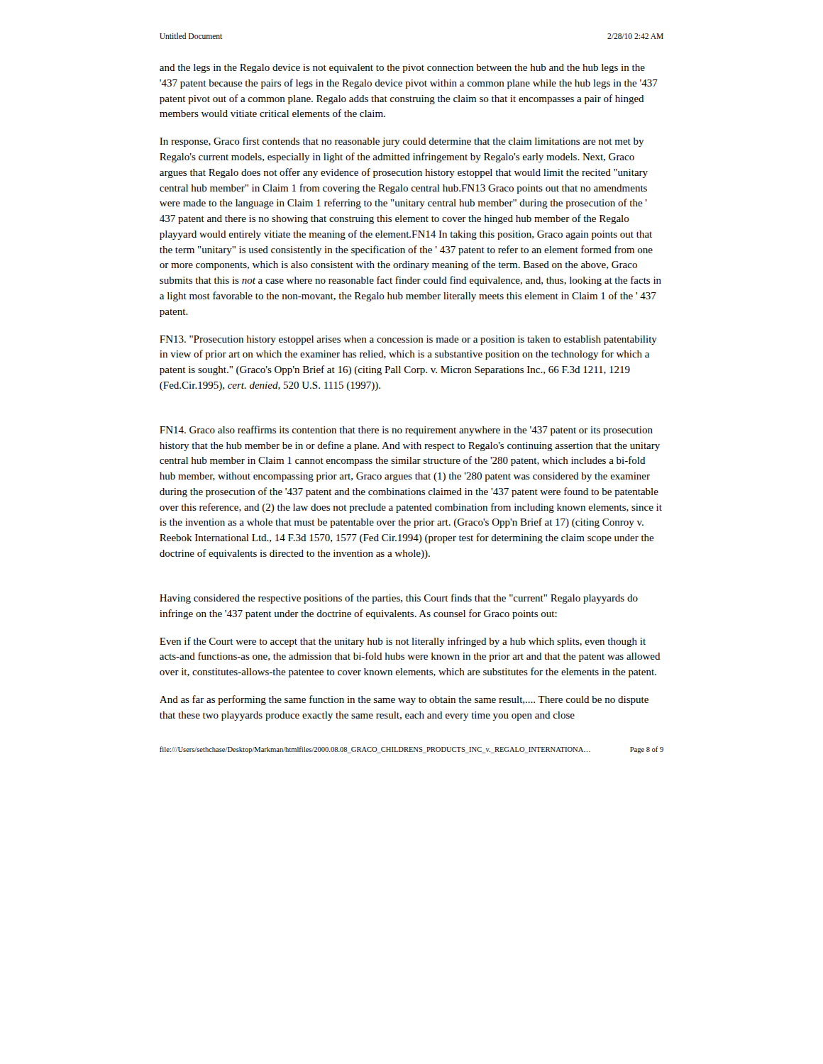Untitled Document 2/28/10 2:42 AM
and the legs in the Regalo device is not equivalent to the pivot connection between the hub and the hub legs in the '437 patent because the pairs of legs in the Regalo device pivot within a common plane while the hub legs in the '437 patent pivot out of a common plane. Regalo adds that construing the claim so that it encompasses a pair of hinged members would vitiate critical elements of the claim.
In response, Graco first contends that no reasonable jury could determine that the claim limitations are not met by Regalo's current models, especially in light of the admitted infringement by Regalo's early models. Next, Graco argues that Regalo does not offer any evidence of prosecution history estoppel that would limit the recited "unitary central hub member" in Claim 1 from covering the Regalo central hub.FN13 Graco points out that no amendments were made to the language in Claim 1 referring to the "unitary central hub member" during the prosecution of the ' 437 patent and there is no showing that construing this element to cover the hinged hub member of the Regalo playyard would entirely vitiate the meaning of the element.FN14 In taking this position, Graco again points out that the term "unitary" is used consistently in the specification of the ' 437 patent to refer to an element formed from one or more components, which is also consistent with the ordinary meaning of the term. Based on the above, Graco submits that this is not a case where no reasonable fact finder could find equivalence, and, thus, looking at the facts in a light most favorable to the non-movant, the Regalo hub member literally meets this element in Claim 1 of the ' 437 patent.
FN13. "Prosecution history estoppel arises when a concession is made or a position is taken to establish patentability in view of prior art on which the examiner has relied, which is a substantive position on the technology for which a patent is sought." (Graco's Opp'n Brief at 16) (citing Pall Corp. v. Micron Separations Inc., 66 F.3d 1211, 1219 (Fed.Cir.1995), cert. denied, 520 U.S. 1115 (1997)).
FN14. Graco also reaffirms its contention that there is no requirement anywhere in the '437 patent or its prosecution history that the hub member be in or define a plane. And with respect to Regalo's continuing assertion that the unitary central hub member in Claim 1 cannot encompass the similar structure of the '280 patent, which includes a bi-fold hub member, without encompassing prior art, Graco argues that (1) the '280 patent was considered by the examiner during the prosecution of the '437 patent and the combinations claimed in the '437 patent were found to be patentable over this reference, and (2) the law does not preclude a patented combination from including known elements, since it is the invention as a whole that must be patentable over the prior art. (Graco's Opp'n Brief at 17) (citing Conroy v. Reebok International Ltd., 14 F.3d 1570, 1577 (Fed Cir.1994) (proper test for determining the claim scope under the doctrine of equivalents is directed to the invention as a whole)).
Having considered the respective positions of the parties, this Court finds that the "current" Regalo playyards do infringe on the '437 patent under the doctrine of equivalents. As counsel for Graco points out:
Even if the Court were to accept that the unitary hub is not literally infringed by a hub which splits, even though it acts-and functions-as one, the admission that bi-fold hubs were known in the prior art and that the patent was allowed over it, constitutes-allows-the patentee to cover known elements, which are substitutes for the elements in the patent.
And as far as performing the same function in the same way to obtain the same result,.... There could be no dispute that these two playyards produce exactly the same result, each and every time you open and close
file:///Users/sethchase/Desktop/Markman/htmlfiles/2000.08.08_GRACO_CHILDRENS_PRODUCTS_INC_v._REGALO_INTERNATIONAL.html Page 8 of 9